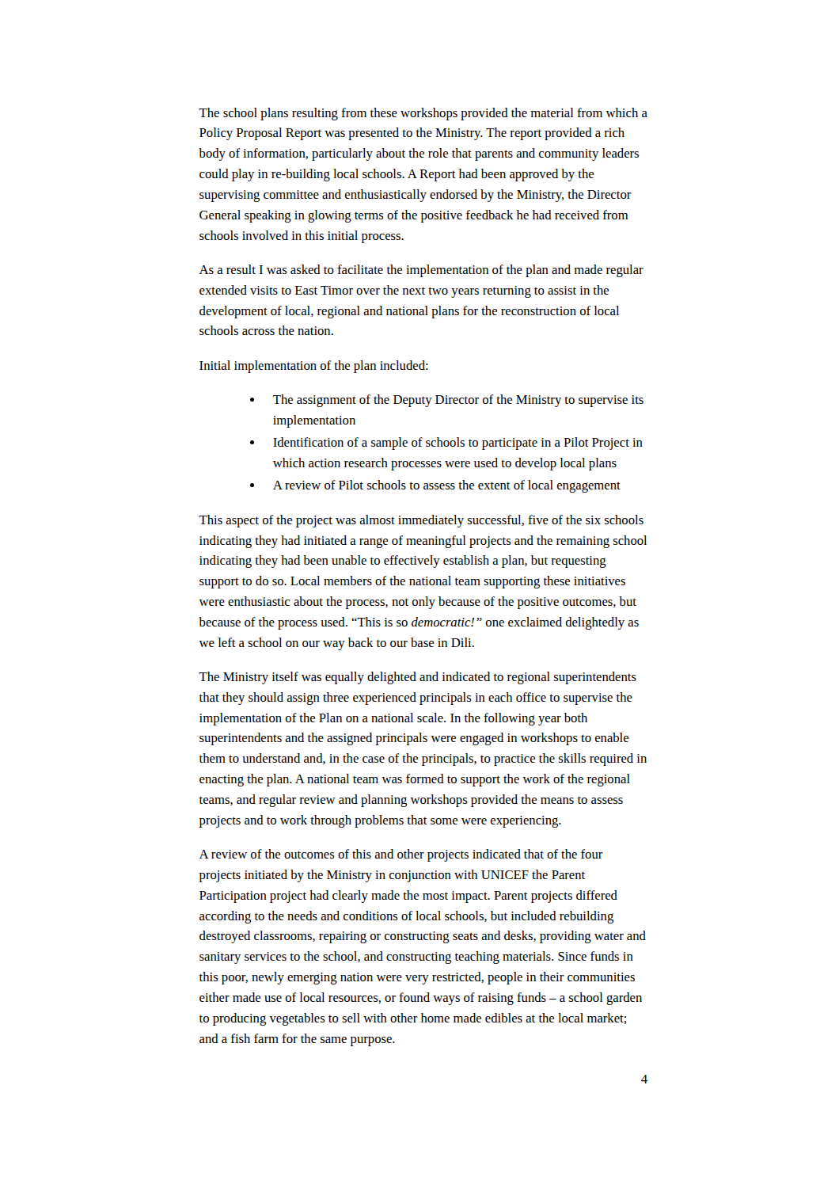The school plans resulting from these workshops provided the material from which a Policy Proposal Report was presented to the Ministry. The report provided a rich body of information, particularly about the role that parents and community leaders could play in re-building local schools. A Report had been approved by the supervising committee and enthusiastically endorsed by the Ministry, the Director General speaking in glowing terms of the positive feedback he had received from schools involved in this initial process.
As a result I was asked to facilitate the implementation of the plan and made regular extended visits to East Timor over the next two years returning to assist in the development of local, regional and national plans for the reconstruction of local schools across the nation.
Initial implementation of the plan included:
The assignment of the Deputy Director of the Ministry to supervise its implementation
Identification of a sample of schools to participate in a Pilot Project in which action research processes were used to develop local plans
A review of Pilot schools to assess the extent of local engagement
This aspect of the project was almost immediately successful, five of the six schools indicating they had initiated a range of meaningful projects and the remaining school indicating they had been unable to effectively establish a plan, but requesting support to do so. Local members of the national team supporting these initiatives were enthusiastic about the process, not only because of the positive outcomes, but because of the process used. “This is so democratic!” one exclaimed delightedly as we left a school on our way back to our base in Dili.
The Ministry itself was equally delighted and indicated to regional superintendents that they should assign three experienced principals in each office to supervise the implementation of the Plan on a national scale. In the following year both superintendents and the assigned principals were engaged in workshops to enable them to understand and, in the case of the principals, to practice the skills required in enacting the plan. A national team was formed to support the work of the regional teams, and regular review and planning workshops provided the means to assess projects and to work through problems that some were experiencing.
A review of the outcomes of this and other projects indicated that of the four projects initiated by the Ministry in conjunction with UNICEF the Parent Participation project had clearly made the most impact. Parent projects differed according to the needs and conditions of local schools, but included rebuilding destroyed classrooms, repairing or constructing seats and desks, providing water and sanitary services to the school, and constructing teaching materials. Since funds in this poor, newly emerging nation were very restricted, people in their communities either made use of local resources, or found ways of raising funds – a school garden to producing vegetables to sell with other home made edibles at the local market; and a fish farm for the same purpose.
4